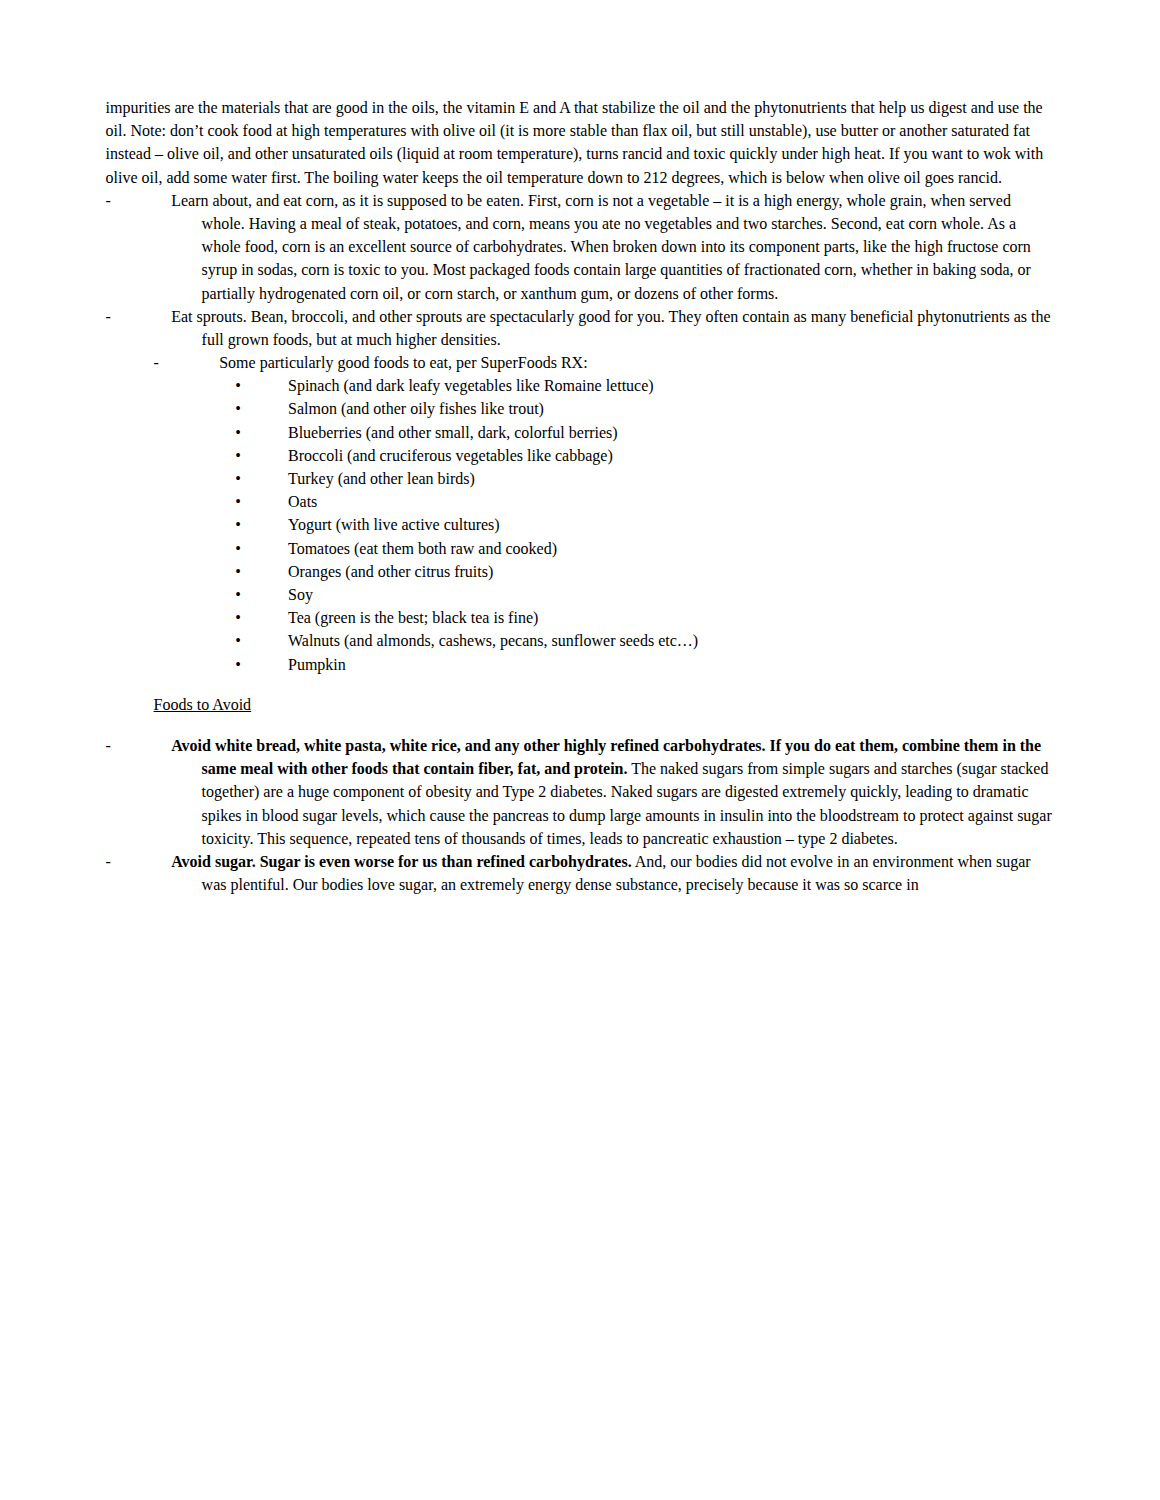impurities are the materials that are good in the oils, the vitamin E and A that stabilize the oil and the phytonutrients that help us digest and use the oil. Note: don’t cook food at high temperatures with olive oil (it is more stable than flax oil, but still unstable), use butter or another saturated fat instead – olive oil, and other unsaturated oils (liquid at room temperature), turns rancid and toxic quickly under high heat. If you want to wok with olive oil, add some water first. The boiling water keeps the oil temperature down to 212 degrees, which is below when olive oil goes rancid.
-Learn about, and eat corn, as it is supposed to be eaten. First, corn is not a vegetable – it is a high energy, whole grain, when served whole. Having a meal of steak, potatoes, and corn, means you ate no vegetables and two starches. Second, eat corn whole. As a whole food, corn is an excellent source of carbohydrates. When broken down into its component parts, like the high fructose corn syrup in sodas, corn is toxic to you. Most packaged foods contain large quantities of fractionated corn, whether in baking soda, or partially hydrogenated corn oil, or corn starch, or xanthum gum, or dozens of other forms.
-Eat sprouts. Bean, broccoli, and other sprouts are spectacularly good for you. They often contain as many beneficial phytonutrients as the full grown foods, but at much higher densities.
-Some particularly good foods to eat, per SuperFoods RX:
Spinach (and dark leafy vegetables like Romaine lettuce)
Salmon (and other oily fishes like trout)
Blueberries (and other small, dark, colorful berries)
Broccoli (and cruciferous vegetables like cabbage)
Turkey (and other lean birds)
Oats
Yogurt (with live active cultures)
Tomatoes (eat them both raw and cooked)
Oranges (and other citrus fruits)
Soy
Tea (green is the best; black tea is fine)
Walnuts (and almonds, cashews, pecans, sunflower seeds etc…)
Pumpkin
Foods to Avoid
-Avoid white bread, white pasta, white rice, and any other highly refined carbohydrates. If you do eat them, combine them in the same meal with other foods that contain fiber, fat, and protein. The naked sugars from simple sugars and starches (sugar stacked together) are a huge component of obesity and Type 2 diabetes. Naked sugars are digested extremely quickly, leading to dramatic spikes in blood sugar levels, which cause the pancreas to dump large amounts in insulin into the bloodstream to protect against sugar toxicity. This sequence, repeated tens of thousands of times, leads to pancreatic exhaustion – type 2 diabetes.
-Avoid sugar. Sugar is even worse for us than refined carbohydrates. And, our bodies did not evolve in an environment when sugar was plentiful. Our bodies love sugar, an extremely energy dense substance, precisely because it was so scarce in